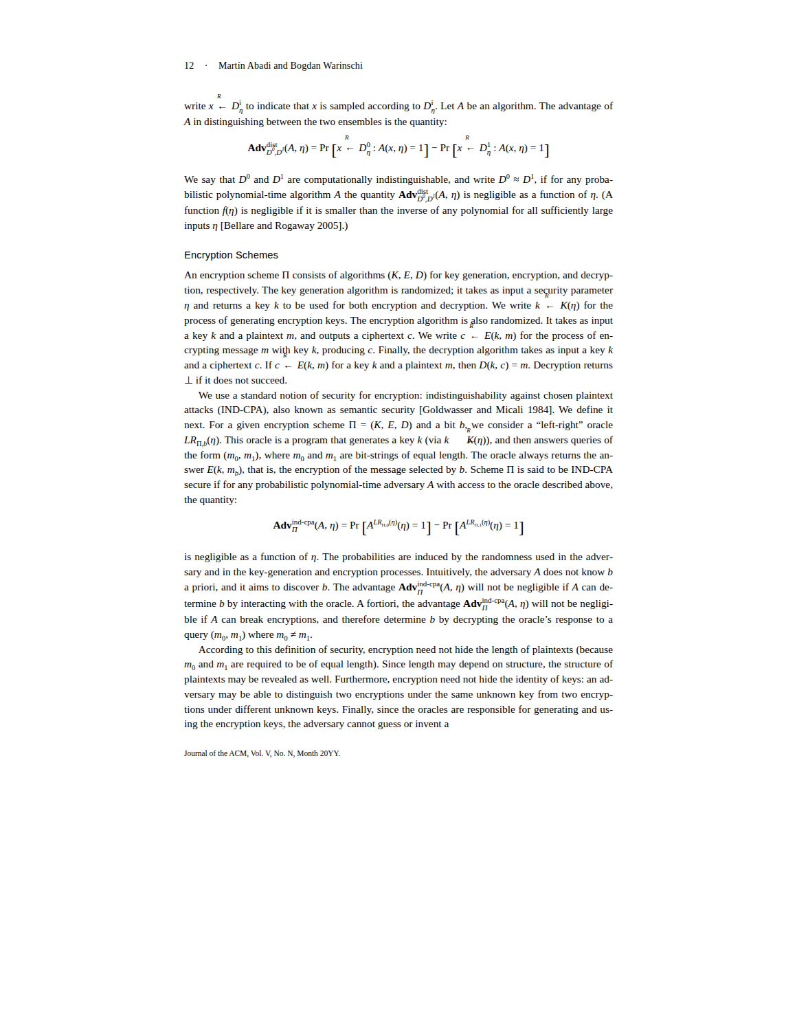12·Martín Abadi and Bogdan Warinschi
write x R← Diη to indicate that x is sampled according to Diη. Let A be an algorithm. The advantage of A in distinguishing between the two ensembles is the quantity:
Adv dist D0,D1(A, η) = Pr [x R← D 0 η : A(x, η) = 1] − Pr [x R← D 1 η : A(x, η) = 1]
We say that D0 and D1 are computationally indistinguishable, and write D0 ≈ D1, if for any probabilistic polynomial-time algorithm A the quantity Adv dist D0,D1(A, η) is negligible as a function of η. (A function f(η) is negligible if it is smaller than the inverse of any polynomial for all sufficiently large inputs η [Bellare and Rogaway 2005].)
Encryption Schemes
An encryption scheme Π consists of algorithms (K, E, D) for key generation, encryption, and decryption, respectively. The key generation algorithm is randomized; it takes as input a security parameter η and returns a key k to be used for both encryption and decryption. We write k R← K(η) for the process of generating encryption keys. The encryption algorithm is also randomized. It takes as input a key k and a plaintext m, and outputs a ciphertext c. We write c R← E(k, m) for the process of encrypting message m with key k, producing c. Finally, the decryption algorithm takes as input a key k and a ciphertext c. If c R← E(k, m) for a key k and a plaintext m, then D(k, c) = m. Decryption returns ⊥ if it does not succeed.
We use a standard notion of security for encryption: indistinguishability against chosen plaintext attacks (IND-CPA), also known as semantic security [Goldwasser and Micali 1984]. We define it next. For a given encryption scheme Π = (K, E, D) and a bit b, we consider a “left-right” oracle LRΠ,b(η). This oracle is a program that generates a key k (via k R← K(η)), and then answers queries of the form (m0, m1), where m0 and m1 are bit-strings of equal length. The oracle always returns the answer E(k, mb), that is, the encryption of the message selected by b. Scheme Π is said to be IND-CPA secure if for any probabilistic polynomial-time adversary A with access to the oracle described above, the quantity:
Adv ind-cpa Π(A, η) = Pr [ALRΠ,0(η)(η) = 1] − Pr [ALRΠ,1(η)(η) = 1]
is negligible as a function of η. The probabilities are induced by the randomness used in the adversary and in the key-generation and encryption processes. Intuitively, the adversary A does not know b a priori, and it aims to discover b. The advantage Adv ind-cpa Π(A, η) will not be negligible if A can determine b by interacting with the oracle. A fortiori, the advantage Adv ind-cpa Π(A, η) will not be negligible if A can break encryptions, and therefore determine b by decrypting the oracle’s response to a query (m0, m1) where m0 ≠ m1.
According to this definition of security, encryption need not hide the length of plaintexts (because m0 and m1 are required to be of equal length). Since length may depend on structure, the structure of plaintexts may be revealed as well. Furthermore, encryption need not hide the identity of keys: an adversary may be able to distinguish two encryptions under the same unknown key from two encryptions under different unknown keys. Finally, since the oracles are responsible for generating and using the encryption keys, the adversary cannot guess or invent a
Journal of the ACM, Vol. V, No. N, Month 20YY.